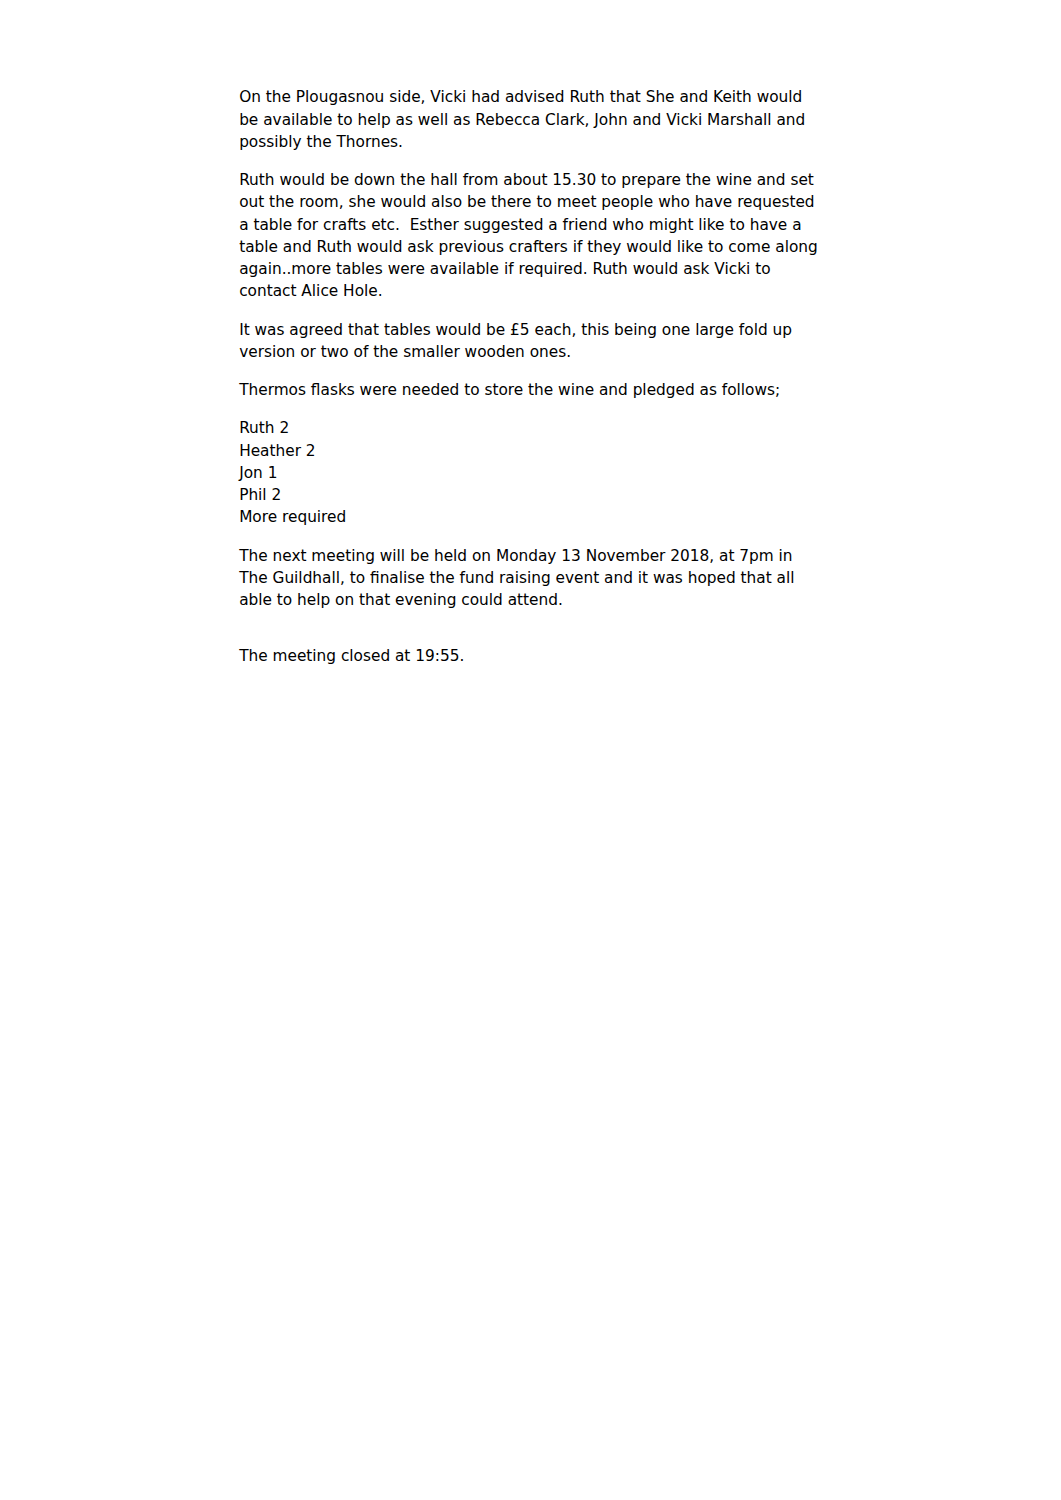On the Plougasnou side, Vicki had advised Ruth that She and Keith would be available to help as well as Rebecca Clark, John and Vicki Marshall and possibly the Thornes.
Ruth would be down the hall from about 15.30 to prepare the wine and set out the room, she would also be there to meet people who have requested a table for crafts etc. Esther suggested a friend who might like to have a table and Ruth would ask previous crafters if they would like to come along again..more tables were available if required. Ruth would ask Vicki to contact Alice Hole.
It was agreed that tables would be £5 each, this being one large fold up version or two of the smaller wooden ones.
Thermos flasks were needed to store the wine and pledged as follows;
Ruth 2 Heather 2 Jon 1 Phil 2 More required
The next meeting will be held on Monday 13 November 2018, at 7pm in The Guildhall, to finalise the fund raising event and it was hoped that all able to help on that evening could attend.
The meeting closed at 19:55.